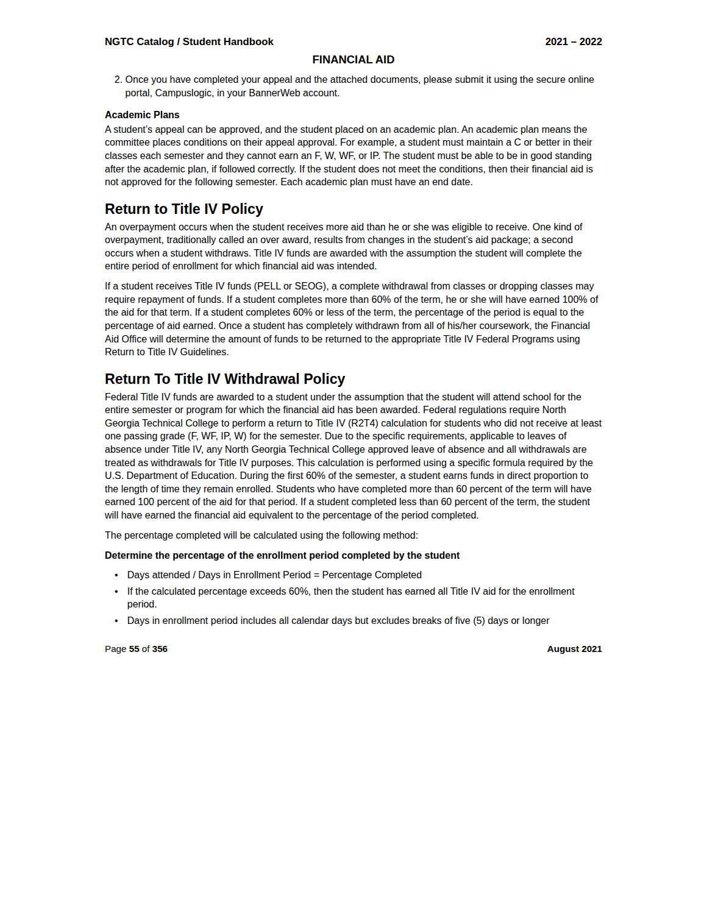NGTC Catalog / Student Handbook
2021 – 2022
FINANCIAL AID
Once you have completed your appeal and the attached documents, please submit it using the secure online portal, Campuslogic, in your BannerWeb account.
Academic Plans
A student’s appeal can be approved, and the student placed on an academic plan. An academic plan means the committee places conditions on their appeal approval. For example, a student must maintain a C or better in their classes each semester and they cannot earn an F, W, WF, or IP. The student must be able to be in good standing after the academic plan, if followed correctly. If the student does not meet the conditions, then their financial aid is not approved for the following semester. Each academic plan must have an end date.
Return to Title IV Policy
An overpayment occurs when the student receives more aid than he or she was eligible to receive. One kind of overpayment, traditionally called an over award, results from changes in the student’s aid package; a second occurs when a student withdraws. Title IV funds are awarded with the assumption the student will complete the entire period of enrollment for which financial aid was intended.
If a student receives Title IV funds (PELL or SEOG), a complete withdrawal from classes or dropping classes may require repayment of funds. If a student completes more than 60% of the term, he or she will have earned 100% of the aid for that term. If a student completes 60% or less of the term, the percentage of the period is equal to the percentage of aid earned. Once a student has completely withdrawn from all of his/her coursework, the Financial Aid Office will determine the amount of funds to be returned to the appropriate Title IV Federal Programs using Return to Title IV Guidelines.
Return To Title IV Withdrawal Policy
Federal Title IV funds are awarded to a student under the assumption that the student will attend school for the entire semester or program for which the financial aid has been awarded. Federal regulations require North Georgia Technical College to perform a return to Title IV (R2T4) calculation for students who did not receive at least one passing grade (F, WF, IP, W) for the semester. Due to the specific requirements, applicable to leaves of absence under Title IV, any North Georgia Technical College approved leave of absence and all withdrawals are treated as withdrawals for Title IV purposes. This calculation is performed using a specific formula required by the U.S. Department of Education. During the first 60% of the semester, a student earns funds in direct proportion to the length of time they remain enrolled. Students who have completed more than 60 percent of the term will have earned 100 percent of the aid for that period. If a student completed less than 60 percent of the term, the student will have earned the financial aid equivalent to the percentage of the period completed.
The percentage completed will be calculated using the following method:
Determine the percentage of the enrollment period completed by the student
Days attended / Days in Enrollment Period = Percentage Completed
If the calculated percentage exceeds 60%, then the student has earned all Title IV aid for the enrollment period.
Days in enrollment period includes all calendar days but excludes breaks of five (5) days or longer
Page 55 of 356
August 2021